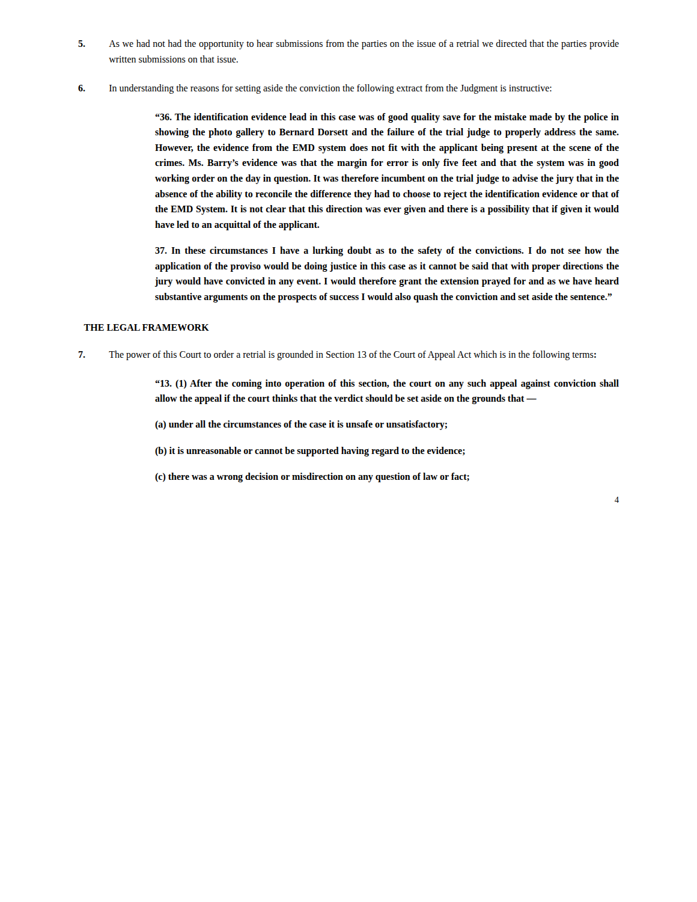5. As we had not had the opportunity to hear submissions from the parties on the issue of a retrial we directed that the parties provide written submissions on that issue.
6. In understanding the reasons for setting aside the conviction the following extract from the Judgment is instructive:
“36. The identification evidence lead in this case was of good quality save for the mistake made by the police in showing the photo gallery to Bernard Dorsett and the failure of the trial judge to properly address the same. However, the evidence from the EMD system does not fit with the applicant being present at the scene of the crimes. Ms. Barry’s evidence was that the margin for error is only five feet and that the system was in good working order on the day in question. It was therefore incumbent on the trial judge to advise the jury that in the absence of the ability to reconcile the difference they had to choose to reject the identification evidence or that of the EMD System. It is not clear that this direction was ever given and there is a possibility that if given it would have led to an acquittal of the applicant.
37. In these circumstances I have a lurking doubt as to the safety of the convictions. I do not see how the application of the proviso would be doing justice in this case as it cannot be said that with proper directions the jury would have convicted in any event. I would therefore grant the extension prayed for and as we have heard substantive arguments on the prospects of success I would also quash the conviction and set aside the sentence.”
The Legal Framework
7. The power of this Court to order a retrial is grounded in Section 13 of the Court of Appeal Act which is in the following terms:
“13. (1) After the coming into operation of this section, the court on any such appeal against conviction shall allow the appeal if the court thinks that the verdict should be set aside on the grounds that —
(a) under all the circumstances of the case it is unsafe or unsatisfactory;
(b) it is unreasonable or cannot be supported having regard to the evidence;
(c) there was a wrong decision or misdirection on any question of law or fact;
4